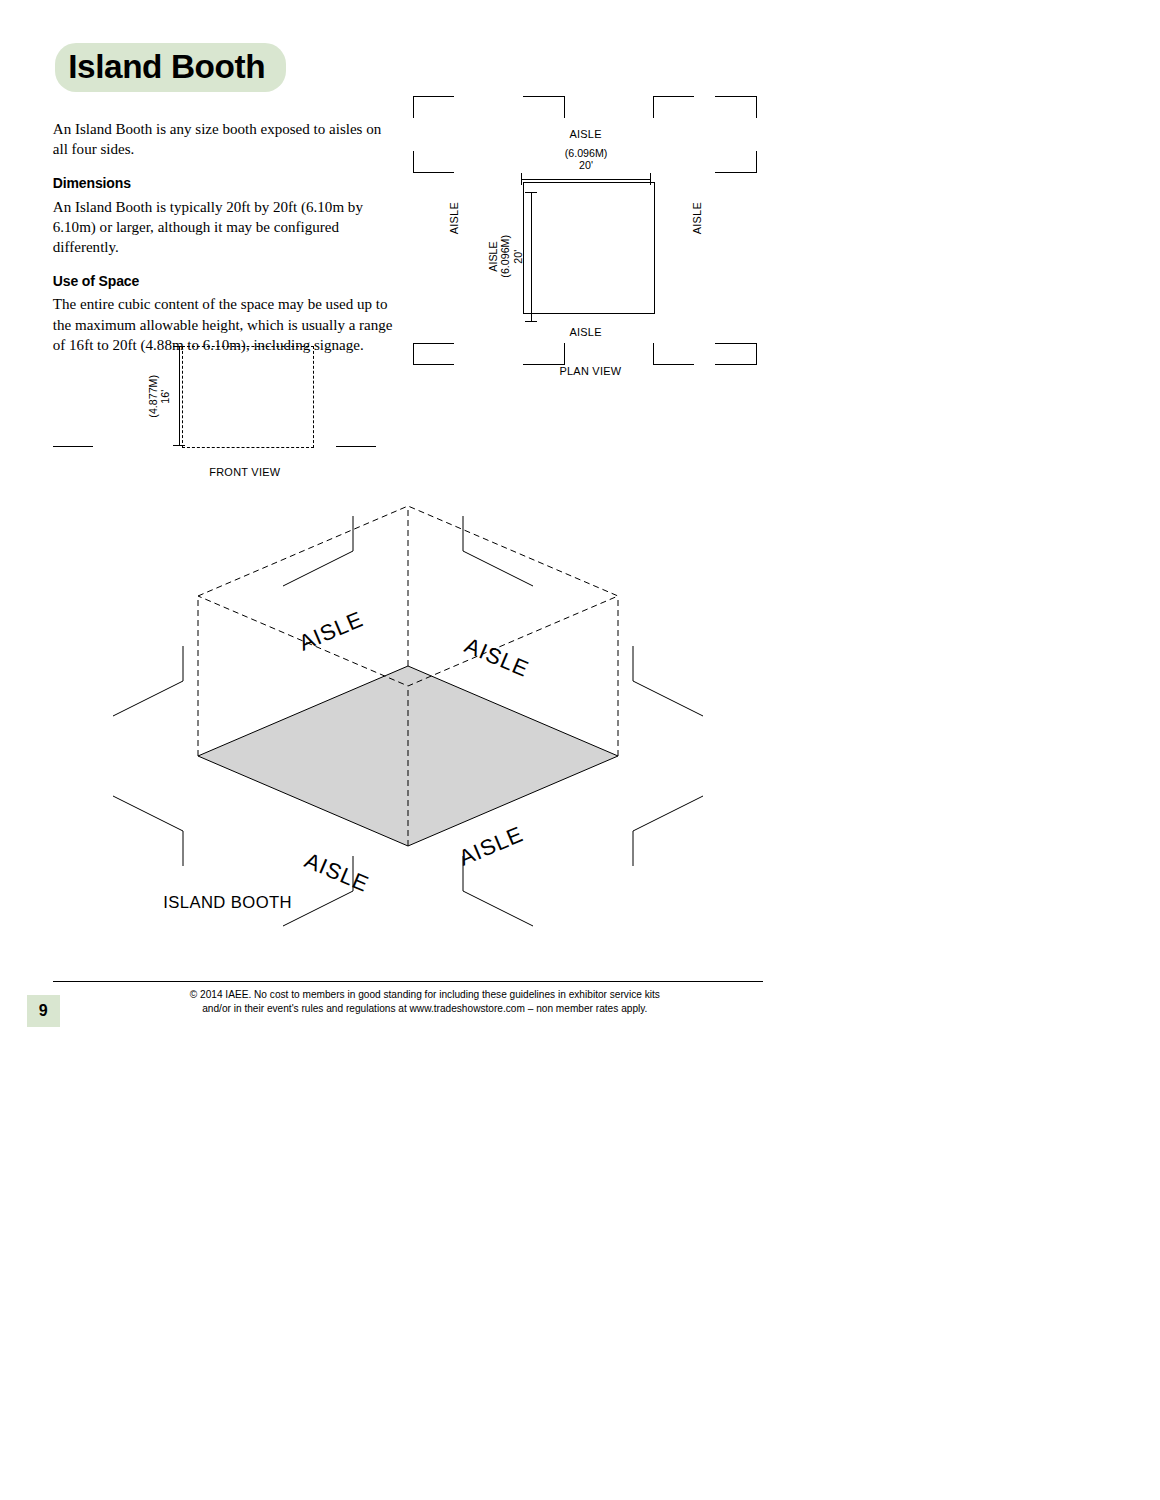Island Booth
An Island Booth is any size booth exposed to aisles on all four sides.
Dimensions
An Island Booth is typically 20ft by 20ft (6.10m by 6.10m) or larger, although it may be configured differently.
Use of Space
The entire cubic content of the space may be used up to the maximum allowable height, which is usually a range of 16ft to 20ft (4.88m to 6.10m), including signage.
AISLE
(6.096M)
20'
AISLE
AISLE
(6.096M)
20'
AISLE
AISLE
PLAN VIEW
(4.877M)
16'
FRONT VIEW
AISLE AISLE AISLE AISLE
ISLAND BOOTH
© 2014 IAEE. No cost to members in good standing for including these guidelines in exhibitor service kits
and/or in their event's rules and regulations at www.tradeshowstore.com – non member rates apply.
9